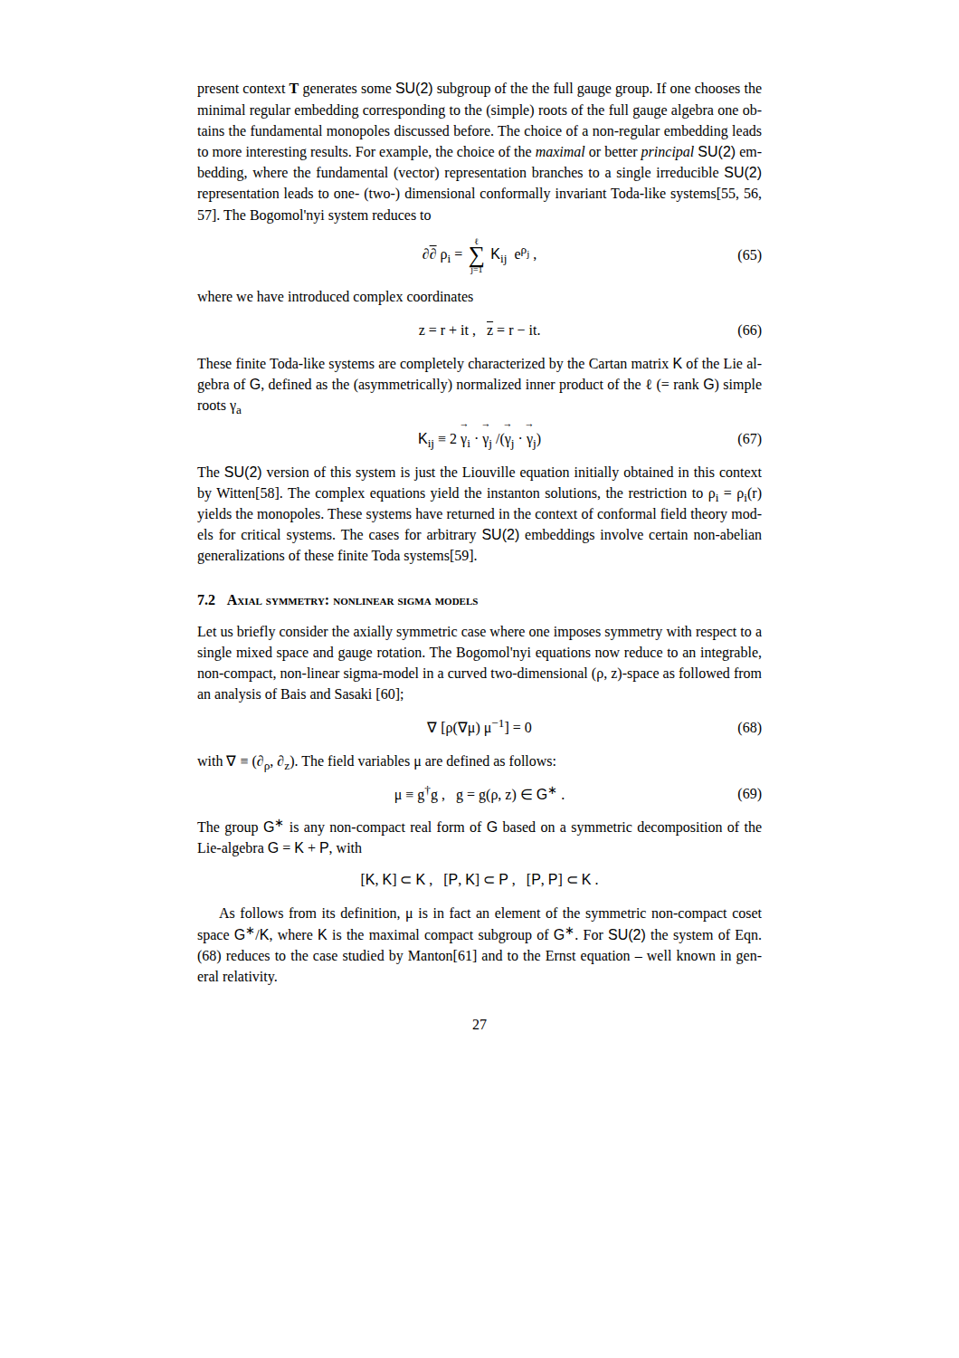present context T generates some SU(2) subgroup of the the full gauge group. If one chooses the minimal regular embedding corresponding to the (simple) roots of the full gauge algebra one obtains the fundamental monopoles discussed before. The choice of a non-regular embedding leads to more interesting results. For example, the choice of the maximal or better principal SU(2) embedding, where the fundamental (vector) representation branches to a single irreducible SU(2) representation leads to one- (two-) dimensional conformally invariant Toda-like systems[55, 56, 57]. The Bogomol'nyi system reduces to
∂∂ ρi = ℓ∑j=1 Kij eρj , (65)
where we have introduced complex coordinates
z = r + it , z = r − it. (66)
These finite Toda-like systems are completely characterized by the Cartan matrix K of the Lie algebra of G, defined as the (asymmetrically) normalized inner product of the ℓ (= rank G) simple roots γa
Kij ≡ 2 γi · γj /(γj · γj) (67)
The SU(2) version of this system is just the Liouville equation initially obtained in this context by Witten[58]. The complex equations yield the instanton solutions, the restriction to ρi = ρi(r) yields the monopoles. These systems have returned in the context of conformal field theory models for critical systems. The cases for arbitrary SU(2) embeddings involve certain non-abelian generalizations of these finite Toda systems[59].
7.2 Axial symmetry: nonlinear sigma models
Let us briefly consider the axially symmetric case where one imposes symmetry with respect to a single mixed space and gauge rotation. The Bogomol'nyi equations now reduce to an integrable, non-compact, non-linear sigma-model in a curved two-dimensional (ρ, z)-space as followed from an analysis of Bais and Sasaki [60];
∇ [ρ(∇μ) μ−1] = 0 (68)
with ∇ ≡ (∂ρ, ∂z). The field variables μ are defined as follows:
μ ≡ g†g , g = g(ρ, z) ∈ G∗ . (69)
The group G∗ is any non-compact real form of G based on a symmetric decomposition of the Lie-algebra G = K + P, with
[K, K] ⊂ K , [P, K] ⊂ P , [P, P] ⊂ K .
As follows from its definition, μ is in fact an element of the symmetric non-compact coset space G∗/K, where K is the maximal compact subgroup of G∗. For SU(2) the system of Eqn. (68) reduces to the case studied by Manton[61] and to the Ernst equation – well known in general relativity.
27